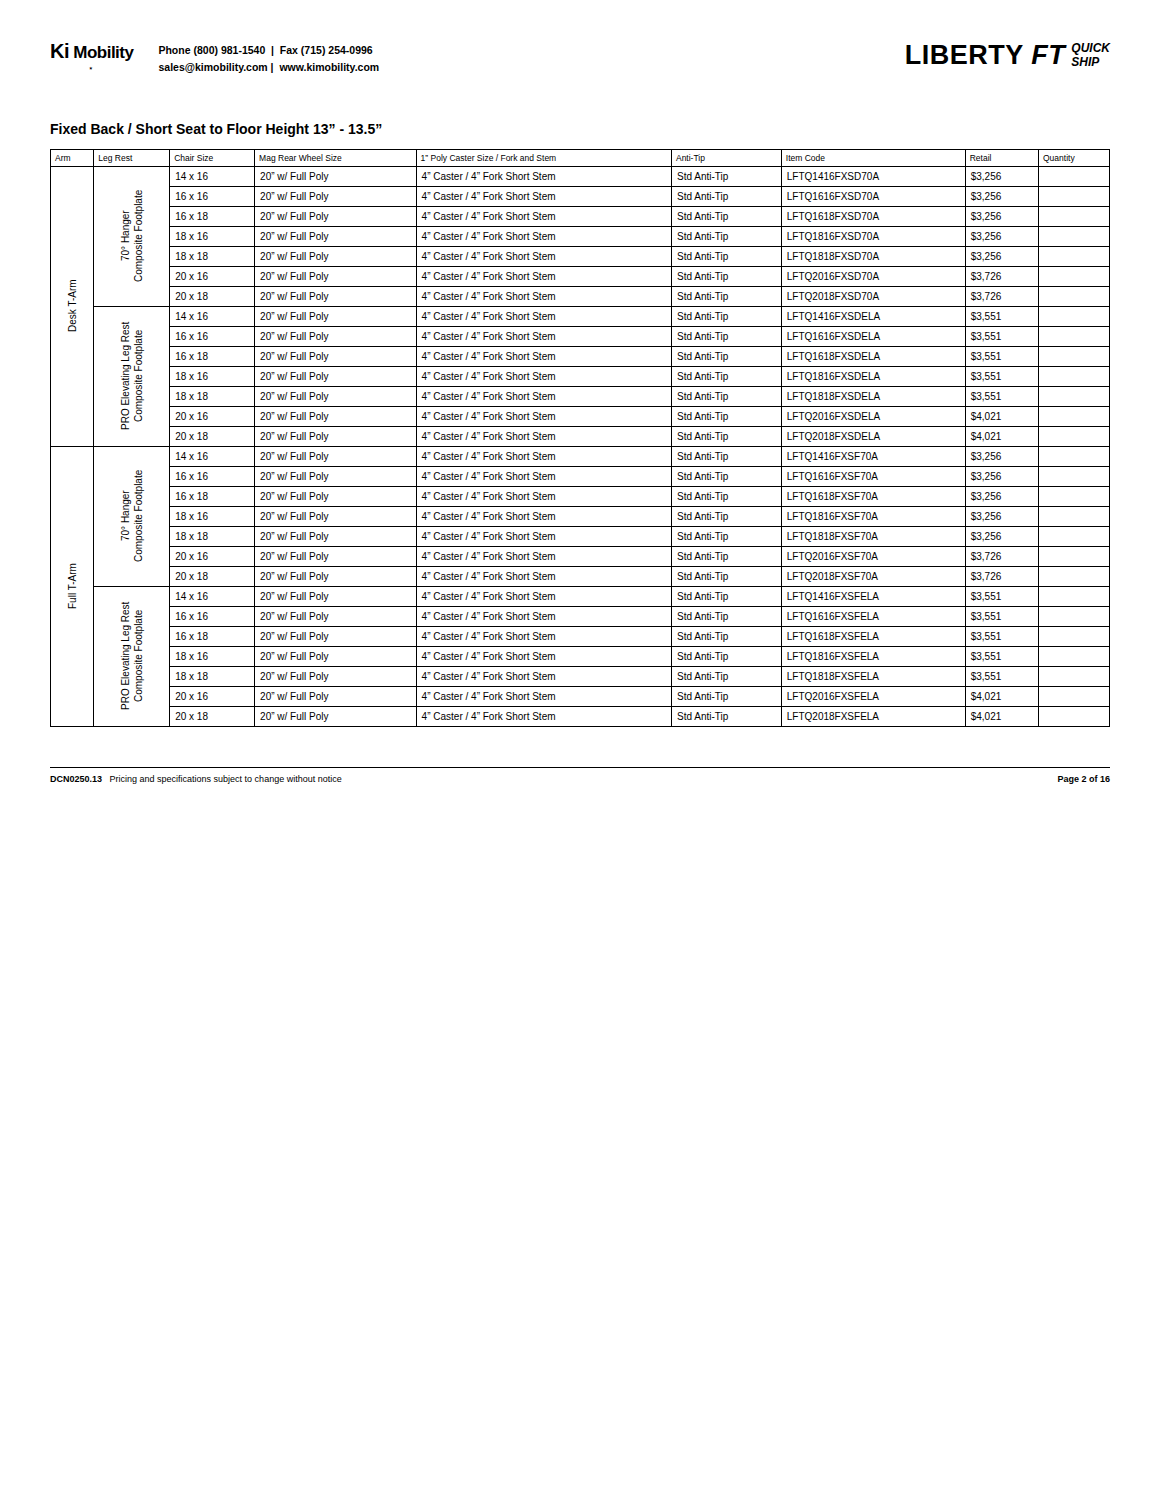Ki Mobility
⋆
Phone (800) 981-1540 | Fax (715) 254-0996
sales@kimobility.com | www.kimobility.com
LIBERTY FT QUICK
SHIP
Fixed Back / Short Seat to Floor Height 13” - 13.5”
| Arm | Leg Rest | Chair Size | Mag Rear Wheel Size | 1” Poly Caster Size / Fork and Stem | Anti-Tip | Item Code | Retail | Quantity |
| --- | --- | --- | --- | --- | --- | --- | --- | --- |
| Desk T-Arm | 70° Hanger Composite Footplate | 14 x 16 | 20” w/ Full Poly | 4” Caster / 4” Fork Short Stem | Std Anti-Tip | LFTQ1416FXSD70A | $3,256 | |
| 16 x 16 | 20” w/ Full Poly | 4” Caster / 4” Fork Short Stem | Std Anti-Tip | LFTQ1616FXSD70A | $3,256 | |
| 16 x 18 | 20” w/ Full Poly | 4” Caster / 4” Fork Short Stem | Std Anti-Tip | LFTQ1618FXSD70A | $3,256 | |
| 18 x 16 | 20” w/ Full Poly | 4” Caster / 4” Fork Short Stem | Std Anti-Tip | LFTQ1816FXSD70A | $3,256 | |
| 18 x 18 | 20” w/ Full Poly | 4” Caster / 4” Fork Short Stem | Std Anti-Tip | LFTQ1818FXSD70A | $3,256 | |
| 20 x 16 | 20” w/ Full Poly | 4” Caster / 4” Fork Short Stem | Std Anti-Tip | LFTQ2016FXSD70A | $3,726 | |
| 20 x 18 | 20” w/ Full Poly | 4” Caster / 4” Fork Short Stem | Std Anti-Tip | LFTQ2018FXSD70A | $3,726 | |
| PRO Elevating Leg Rest Composite Footplate | 14 x 16 | 20” w/ Full Poly | 4” Caster / 4” Fork Short Stem | Std Anti-Tip | LFTQ1416FXSDELA | $3,551 | |
| 16 x 16 | 20” w/ Full Poly | 4” Caster / 4” Fork Short Stem | Std Anti-Tip | LFTQ1616FXSDELA | $3,551 | |
| 16 x 18 | 20” w/ Full Poly | 4” Caster / 4” Fork Short Stem | Std Anti-Tip | LFTQ1618FXSDELA | $3,551 | |
| 18 x 16 | 20” w/ Full Poly | 4” Caster / 4” Fork Short Stem | Std Anti-Tip | LFTQ1816FXSDELA | $3,551 | |
| 18 x 18 | 20” w/ Full Poly | 4” Caster / 4” Fork Short Stem | Std Anti-Tip | LFTQ1818FXSDELA | $3,551 | |
| 20 x 16 | 20” w/ Full Poly | 4” Caster / 4” Fork Short Stem | Std Anti-Tip | LFTQ2016FXSDELA | $4,021 | |
| 20 x 18 | 20” w/ Full Poly | 4” Caster / 4” Fork Short Stem | Std Anti-Tip | LFTQ2018FXSDELA | $4,021 | |
| Full T-Arm | 70° Hanger Composite Footplate | 14 x 16 | 20” w/ Full Poly | 4” Caster / 4” Fork Short Stem | Std Anti-Tip | LFTQ1416FXSF70A | $3,256 | |
| 16 x 16 | 20” w/ Full Poly | 4” Caster / 4” Fork Short Stem | Std Anti-Tip | LFTQ1616FXSF70A | $3,256 | |
| 16 x 18 | 20” w/ Full Poly | 4” Caster / 4” Fork Short Stem | Std Anti-Tip | LFTQ1618FXSF70A | $3,256 | |
| 18 x 16 | 20” w/ Full Poly | 4” Caster / 4” Fork Short Stem | Std Anti-Tip | LFTQ1816FXSF70A | $3,256 | |
| 18 x 18 | 20” w/ Full Poly | 4” Caster / 4” Fork Short Stem | Std Anti-Tip | LFTQ1818FXSF70A | $3,256 | |
| 20 x 16 | 20” w/ Full Poly | 4” Caster / 4” Fork Short Stem | Std Anti-Tip | LFTQ2016FXSF70A | $3,726 | |
| 20 x 18 | 20” w/ Full Poly | 4” Caster / 4” Fork Short Stem | Std Anti-Tip | LFTQ2018FXSF70A | $3,726 | |
| PRO Elevating Leg Rest Composite Footplate | 14 x 16 | 20” w/ Full Poly | 4” Caster / 4” Fork Short Stem | Std Anti-Tip | LFTQ1416FXSFELA | $3,551 | |
| 16 x 16 | 20” w/ Full Poly | 4” Caster / 4” Fork Short Stem | Std Anti-Tip | LFTQ1616FXSFELA | $3,551 | |
| 16 x 18 | 20” w/ Full Poly | 4” Caster / 4” Fork Short Stem | Std Anti-Tip | LFTQ1618FXSFELA | $3,551 | |
| 18 x 16 | 20” w/ Full Poly | 4” Caster / 4” Fork Short Stem | Std Anti-Tip | LFTQ1816FXSFELA | $3,551 | |
| 18 x 18 | 20” w/ Full Poly | 4” Caster / 4” Fork Short Stem | Std Anti-Tip | LFTQ1818FXSFELA | $3,551 | |
| 20 x 16 | 20” w/ Full Poly | 4” Caster / 4” Fork Short Stem | Std Anti-Tip | LFTQ2016FXSFELA | $4,021 | |
| 20 x 18 | 20” w/ Full Poly | 4” Caster / 4” Fork Short Stem | Std Anti-Tip | LFTQ2018FXSFELA | $4,021 | |
DCN0250.13 Pricing and specifications subject to change without notice
Page 2 of 16